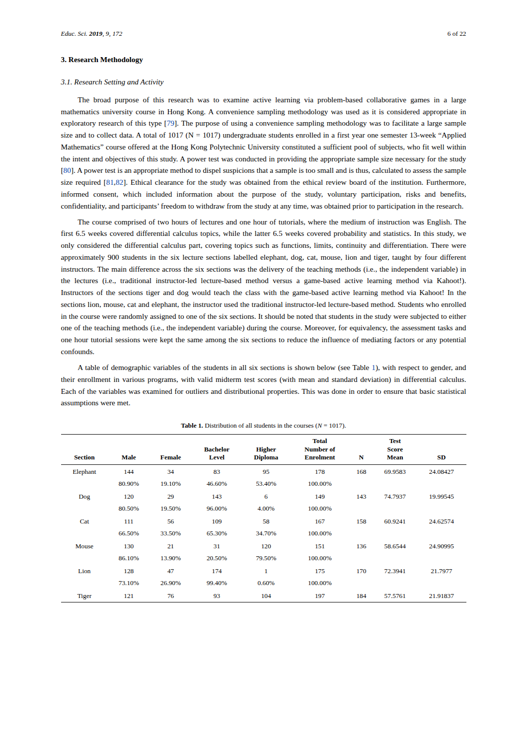Educ. Sci. 2019, 9, 172 6 of 22
3. Research Methodology
3.1. Research Setting and Activity
The broad purpose of this research was to examine active learning via problem-based collaborative games in a large mathematics university course in Hong Kong. A convenience sampling methodology was used as it is considered appropriate in exploratory research of this type [79]. The purpose of using a convenience sampling methodology was to facilitate a large sample size and to collect data. A total of 1017 (N = 1017) undergraduate students enrolled in a first year one semester 13-week “Applied Mathematics” course offered at the Hong Kong Polytechnic University constituted a sufficient pool of subjects, who fit well within the intent and objectives of this study. A power test was conducted in providing the appropriate sample size necessary for the study [80]. A power test is an appropriate method to dispel suspicions that a sample is too small and is thus, calculated to assess the sample size required [81,82]. Ethical clearance for the study was obtained from the ethical review board of the institution. Furthermore, informed consent, which included information about the purpose of the study, voluntary participation, risks and benefits, confidentiality, and participants’ freedom to withdraw from the study at any time, was obtained prior to participation in the research.
The course comprised of two hours of lectures and one hour of tutorials, where the medium of instruction was English. The first 6.5 weeks covered differential calculus topics, while the latter 6.5 weeks covered probability and statistics. In this study, we only considered the differential calculus part, covering topics such as functions, limits, continuity and differentiation. There were approximately 900 students in the six lecture sections labelled elephant, dog, cat, mouse, lion and tiger, taught by four different instructors. The main difference across the six sections was the delivery of the teaching methods (i.e., the independent variable) in the lectures (i.e., traditional instructor-led lecture-based method versus a game-based active learning method via Kahoot!). Instructors of the sections tiger and dog would teach the class with the game-based active learning method via Kahoot! In the sections lion, mouse, cat and elephant, the instructor used the traditional instructor-led lecture-based method. Students who enrolled in the course were randomly assigned to one of the six sections. It should be noted that students in the study were subjected to either one of the teaching methods (i.e., the independent variable) during the course. Moreover, for equivalency, the assessment tasks and one hour tutorial sessions were kept the same among the six sections to reduce the influence of mediating factors or any potential confounds.
A table of demographic variables of the students in all six sections is shown below (see Table 1), with respect to gender, and their enrollment in various programs, with valid midterm test scores (with mean and standard deviation) in differential calculus. Each of the variables was examined for outliers and distributional properties. This was done in order to ensure that basic statistical assumptions were met.
Table 1. Distribution of all students in the courses (N = 1017).
| Section | Male | Female | Bachelor Level | Higher Diploma | Total Number of Enrolment | N | Test Score Mean | SD |
| --- | --- | --- | --- | --- | --- | --- | --- | --- |
| Elephant | 144 | 34 | 83 | 95 | 178 | 168 | 69.9583 | 24.08427 |
| | 80.90% | 19.10% | 46.60% | 53.40% | 100.00% | | | |
| Dog | 120 | 29 | 143 | 6 | 149 | 143 | 74.7937 | 19.99545 |
| | 80.50% | 19.50% | 96.00% | 4.00% | 100.00% | | | |
| Cat | 111 | 56 | 109 | 58 | 167 | 158 | 60.9241 | 24.62574 |
| | 66.50% | 33.50% | 65.30% | 34.70% | 100.00% | | | |
| Mouse | 130 | 21 | 31 | 120 | 151 | 136 | 58.6544 | 24.90995 |
| | 86.10% | 13.90% | 20.50% | 79.50% | 100.00% | | | |
| Lion | 128 | 47 | 174 | 1 | 175 | 170 | 72.3941 | 21.7977 |
| | 73.10% | 26.90% | 99.40% | 0.60% | 100.00% | | | |
| Tiger | 121 | 76 | 93 | 104 | 197 | 184 | 57.5761 | 21.91837 |